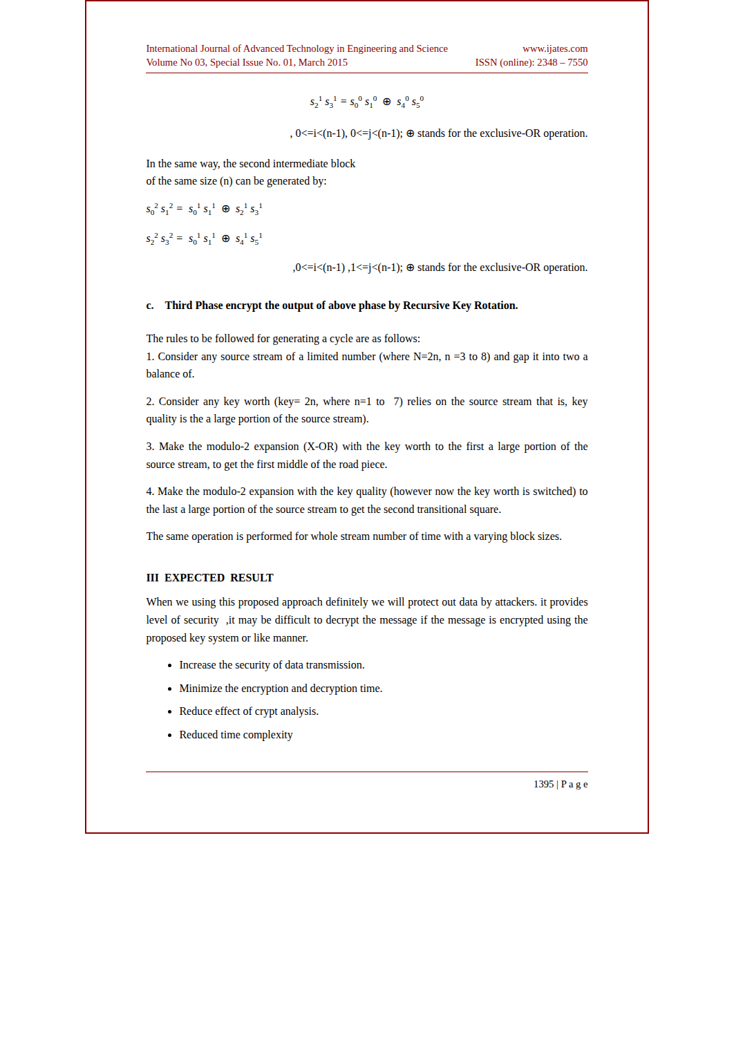International Journal of Advanced Technology in Engineering and Science www.ijates.com
Volume No 03, Special Issue No. 01, March 2015 ISSN (online): 2348 – 7550
s21 s31 = s00 s10 ⊕ s40 s50
, 0<=i<(n-1), 0<=j<(n-1); ⊕ stands for the exclusive-OR operation.
In the same way, the second intermediate block
of the same size (n) can be generated by:
s02 s12 = s01 s11 ⊕ s21 s31
s22 s32 = s01 s11 ⊕ s41 s51
,0<=i<(n-1) ,1<=j<(n-1); ⊕ stands for the exclusive-OR operation.
c. Third Phase encrypt the output of above phase by Recursive Key Rotation.
The rules to be followed for generating a cycle are as follows:
1. Consider any source stream of a limited number (where N=2n, n =3 to 8) and gap it into two a balance of.
2. Consider any key worth (key= 2n, where n=1 to 7) relies on the source stream that is, key quality is the a large portion of the source stream).
3. Make the modulo-2 expansion (X-OR) with the key worth to the first a large portion of the source stream, to get the first middle of the road piece.
4. Make the modulo-2 expansion with the key quality (however now the key worth is switched) to the last a large portion of the source stream to get the second transitional square.
The same operation is performed for whole stream number of time with a varying block sizes.
III EXPECTED RESULT
When we using this proposed approach definitely we will protect out data by attackers. it provides level of security ,it may be difficult to decrypt the message if the message is encrypted using the proposed key system or like manner.
Increase the security of data transmission.
Minimize the encryption and decryption time.
Reduce effect of crypt analysis.
Reduced time complexity
1395 | P a g e